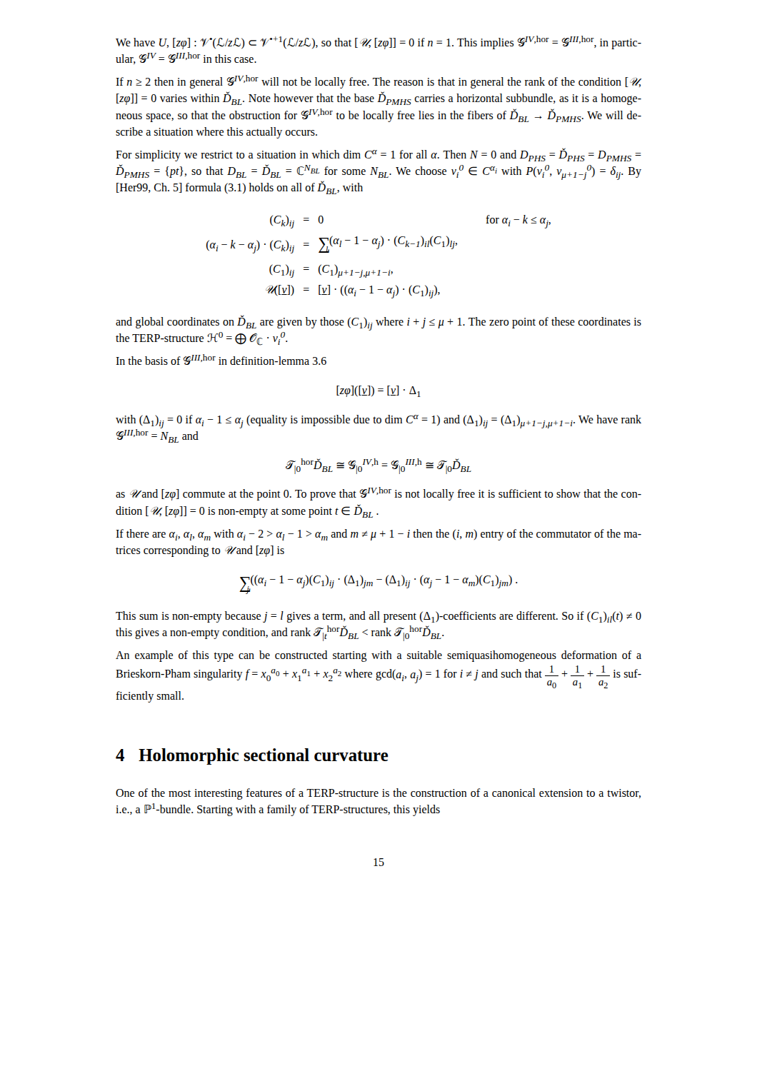We have U, [zφ] : 𝒱•(ℒ/z ℒ) ⊂ 𝒱•+1(ℒ/z ℒ), so that [𝒰, [zφ]] = 0 if n = 1. This implies 𝒢IV,hor = 𝒢III,hor, in particular, 𝒢IV = 𝒢III,hor in this case.
If n ≥ 2 then in general 𝒢IV,hor will not be locally free. The reason is that in general the rank of the condition [𝒰, [zφ]] = 0 varies within ĎBL. Note however that the base ĎPMHS carries a horizontal subbundle, as it is a homogeneous space, so that the obstruction for 𝒢IV,hor to be locally free lies in the fibers of ĎBL → ĎPMHS. We will describe a situation where this actually occurs.
For simplicity we restrict to a situation in which dim Cα = 1 for all α. Then N = 0 and DPHS = ĎPHS = DPMHS = ĎPMHS = {pt}, so that DBL = ĎBL = ℂNBL for some NBL. We choose vi0 ∈ Cαi with P(vi0, vμ+1−j0) = δij. By [Her99, Ch. 5] formula (3.1) holds on all of ĎBL, with
| ( C k ) ij | = | 0 | for α i − k ≤ α j , |
| ( α i − k − α j ) · ( C k ) ij | = | ∑ l ( α l − 1 − α j ) · ( C k−1 ) il ( C 1 ) lj , | |
| ( C 1 ) ij | = | ( C 1 ) μ+1−j , μ+1−i , | |
| 𝒰 ([ v ]) | = | [ v ] · (( α i − 1 − α j ) · ( C 1 ) ij ), | |
and global coordinates on ĎBL are given by those (C1)ij where i + j ≤ μ + 1. The zero point of these coordinates is the TERP-structure ℋ0 = ⨁ 𝒪ℂ · vi0.
In the basis of 𝒢III,hor in definition-lemma 3.6
[zφ]([v]) = [v] · Δ1
with (Δ1)ij = 0 if αi − 1 ≤ αj (equality is impossible due to dim Cα = 1) and (Δ1)ij = (Δ1)μ+1−j,μ+1−i. We have rank 𝒢III,hor = NBL and
𝒯|0horĎBL ≅ 𝒢|0IV,h = 𝒢|0III,h ≅ 𝒯|0ĎBL
as 𝒰 and [zφ] commute at the point 0. To prove that 𝒢IV,hor is not locally free it is sufficient to show that the condition [𝒰, [zφ]] = 0 is non-empty at some point t ∈ ĎBL .
If there are αi, αl, αm with αi − 2 > αl − 1 > αm and m ≠ μ + 1 − i then the (i, m) entry of the commutator of the matrices corresponding to 𝒰 and [zφ] is
∑j((αi − 1 − αj)(C1)ij · (Δ1)jm − (Δ1)ij · (αj − 1 − αm)(C1)jm) .
This sum is non-empty because j = l gives a term, and all present (Δ1)-coefficients are different. So if (C1)il(t) ≠ 0 this gives a non-empty condition, and rank 𝒯|thorĎBL < rank 𝒯|0horĎBL.
An example of this type can be constructed starting with a suitable semiquasihomogeneous deformation of a Brieskorn-Pham singularity f = x0a0 + x1a1 + x2a2 where gcd(ai, aj) = 1 for i ≠ j and such that 1 a0 + 1 a1 + 1 a2 is sufficiently small.
4 Holomorphic sectional curvature
One of the most interesting features of a TERP-structure is the construction of a canonical extension to a twistor, i.e., a ℙ1-bundle. Starting with a family of TERP-structures, this yields
15